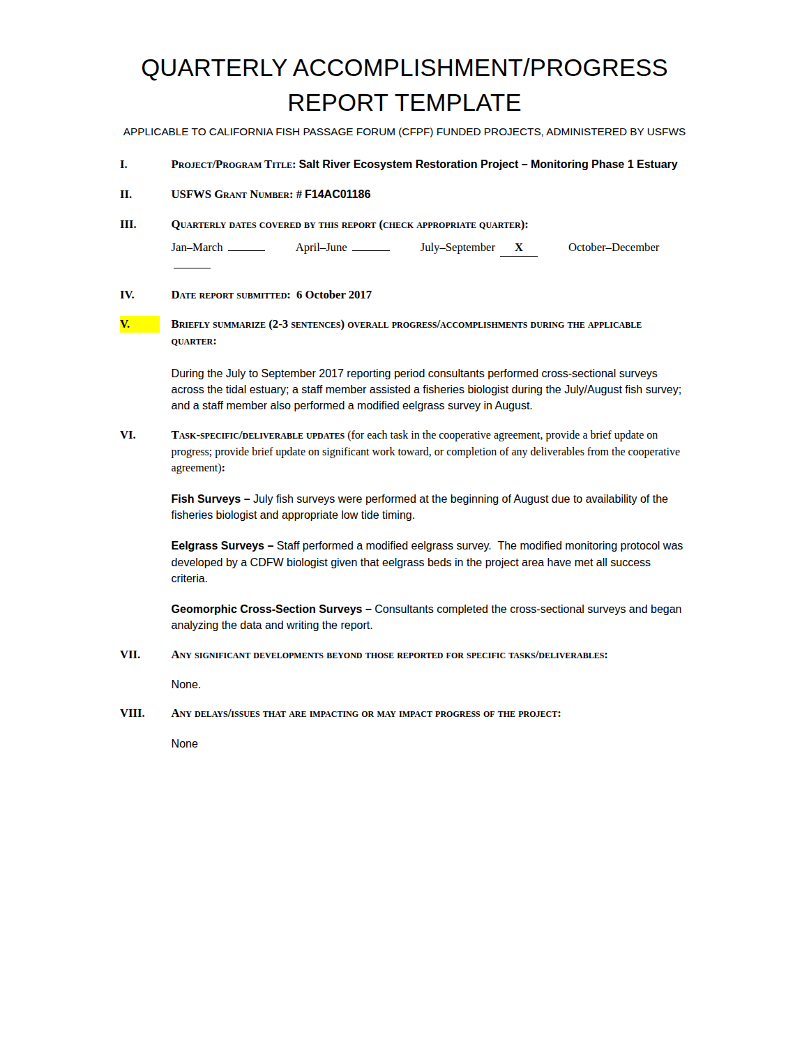QUARTERLY ACCOMPLISHMENT/PROGRESS REPORT TEMPLATE
APPLICABLE TO CALIFORNIA FISH PASSAGE FORUM (CFPF) FUNDED PROJECTS, ADMINISTERED BY USFWS
Project/Program Title: Salt River Ecosystem Restoration Project – Monitoring Phase 1 Estuary
USFWS Grant Number: # F14AC01186
Quarterly dates covered by this report (check appropriate quarter):
Jan–March April–June July–September X October–December
Date report submitted: 6 October 2017
Briefly summarize (2-3 sentences) overall progress/accomplishments during the applicable quarter:
During the July to September 2017 reporting period consultants performed cross-sectional surveys across the tidal estuary; a staff member assisted a fisheries biologist during the July/August fish survey; and a staff member also performed a modified eelgrass survey in August.
Task-specific/deliverable updates (for each task in the cooperative agreement, provide a brief update on progress; provide brief update on significant work toward, or completion of any deliverables from the cooperative agreement):
Fish Surveys – July fish surveys were performed at the beginning of August due to availability of the fisheries biologist and appropriate low tide timing.
Eelgrass Surveys – Staff performed a modified eelgrass survey. The modified monitoring protocol was developed by a CDFW biologist given that eelgrass beds in the project area have met all success criteria.
Geomorphic Cross-Section Surveys – Consultants completed the cross-sectional surveys and began analyzing the data and writing the report.
Any significant developments beyond those reported for specific tasks/deliverables:
None.
Any delays/issues that are impacting or may impact progress of the project:
None